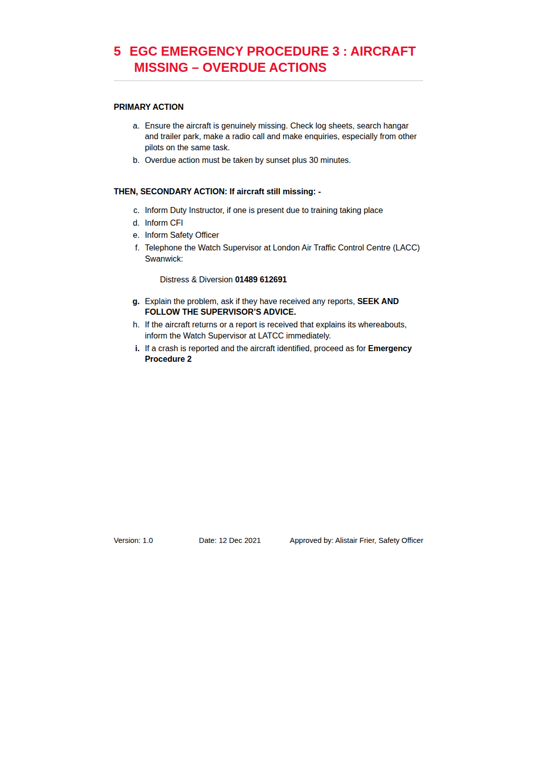5 EGC EMERGENCY PROCEDURE 3 : AIRCRAFT MISSING – OVERDUE ACTIONS
PRIMARY ACTION
Ensure the aircraft is genuinely missing. Check log sheets, search hangar and trailer park, make a radio call and make enquiries, especially from other pilots on the same task.
Overdue action must be taken by sunset plus 30 minutes.
THEN, SECONDARY ACTION: If aircraft still missing: -
Inform Duty Instructor, if one is present due to training taking place
Inform CFI
Inform Safety Officer
Telephone the Watch Supervisor at London Air Traffic Control Centre (LACC) Swanwick:
Distress & Diversion 01489 612691
Explain the problem, ask if they have received any reports, SEEK AND FOLLOW THE SUPERVISOR’S ADVICE.
If the aircraft returns or a report is received that explains its whereabouts, inform the Watch Supervisor at LATCC immediately.
If a crash is reported and the aircraft identified, proceed as for Emergency Procedure 2
Version: 1.0 Date: 12 Dec 2021 Approved by: Alistair Frier, Safety Officer